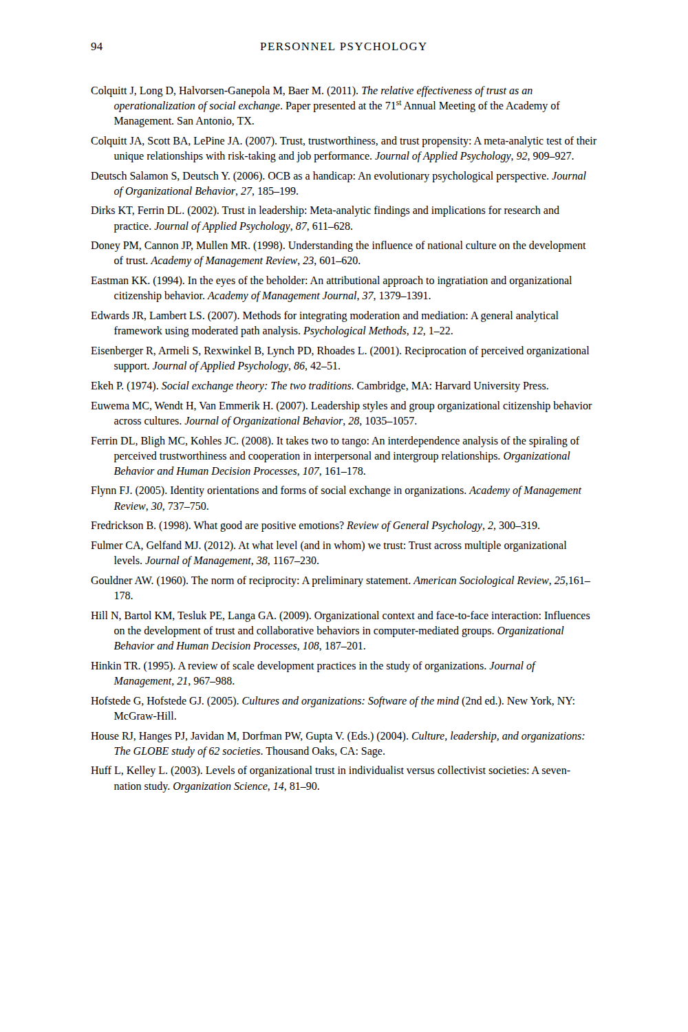94 Personnel Psychology
Colquitt J, Long D, Halvorsen-Ganepola M, Baer M. (2011). The relative effectiveness of trust as an operationalization of social exchange. Paper presented at the 71st Annual Meeting of the Academy of Management. San Antonio, TX.
Colquitt JA, Scott BA, LePine JA. (2007). Trust, trustworthiness, and trust propensity: A meta-analytic test of their unique relationships with risk-taking and job performance. Journal of Applied Psychology, 92, 909–927.
Deutsch Salamon S, Deutsch Y. (2006). OCB as a handicap: An evolutionary psychological perspective. Journal of Organizational Behavior, 27, 185–199.
Dirks KT, Ferrin DL. (2002). Trust in leadership: Meta-analytic findings and implications for research and practice. Journal of Applied Psychology, 87, 611–628.
Doney PM, Cannon JP, Mullen MR. (1998). Understanding the influence of national culture on the development of trust. Academy of Management Review, 23, 601–620.
Eastman KK. (1994). In the eyes of the beholder: An attributional approach to ingratiation and organizational citizenship behavior. Academy of Management Journal, 37, 1379–1391.
Edwards JR, Lambert LS. (2007). Methods for integrating moderation and mediation: A general analytical framework using moderated path analysis. Psychological Methods, 12, 1–22.
Eisenberger R, Armeli S, Rexwinkel B, Lynch PD, Rhoades L. (2001). Reciprocation of perceived organizational support. Journal of Applied Psychology, 86, 42–51.
Ekeh P. (1974). Social exchange theory: The two traditions. Cambridge, MA: Harvard University Press.
Euwema MC, Wendt H, Van Emmerik H. (2007). Leadership styles and group organizational citizenship behavior across cultures. Journal of Organizational Behavior, 28, 1035–1057.
Ferrin DL, Bligh MC, Kohles JC. (2008). It takes two to tango: An interdependence analysis of the spiraling of perceived trustworthiness and cooperation in interpersonal and intergroup relationships. Organizational Behavior and Human Decision Processes, 107, 161–178.
Flynn FJ. (2005). Identity orientations and forms of social exchange in organizations. Academy of Management Review, 30, 737–750.
Fredrickson B. (1998). What good are positive emotions? Review of General Psychology, 2, 300–319.
Fulmer CA, Gelfand MJ. (2012). At what level (and in whom) we trust: Trust across multiple organizational levels. Journal of Management, 38, 1167–230.
Gouldner AW. (1960). The norm of reciprocity: A preliminary statement. American Sociological Review, 25,161–178.
Hill N, Bartol KM, Tesluk PE, Langa GA. (2009). Organizational context and face-to-face interaction: Influences on the development of trust and collaborative behaviors in computer-mediated groups. Organizational Behavior and Human Decision Processes, 108, 187–201.
Hinkin TR. (1995). A review of scale development practices in the study of organizations. Journal of Management, 21, 967–988.
Hofstede G, Hofstede GJ. (2005). Cultures and organizations: Software of the mind (2nd ed.). New York, NY: McGraw-Hill.
House RJ, Hanges PJ, Javidan M, Dorfman PW, Gupta V. (Eds.) (2004). Culture, leadership, and organizations: The GLOBE study of 62 societies. Thousand Oaks, CA: Sage.
Huff L, Kelley L. (2003). Levels of organizational trust in individualist versus collectivist societies: A seven-nation study. Organization Science, 14, 81–90.